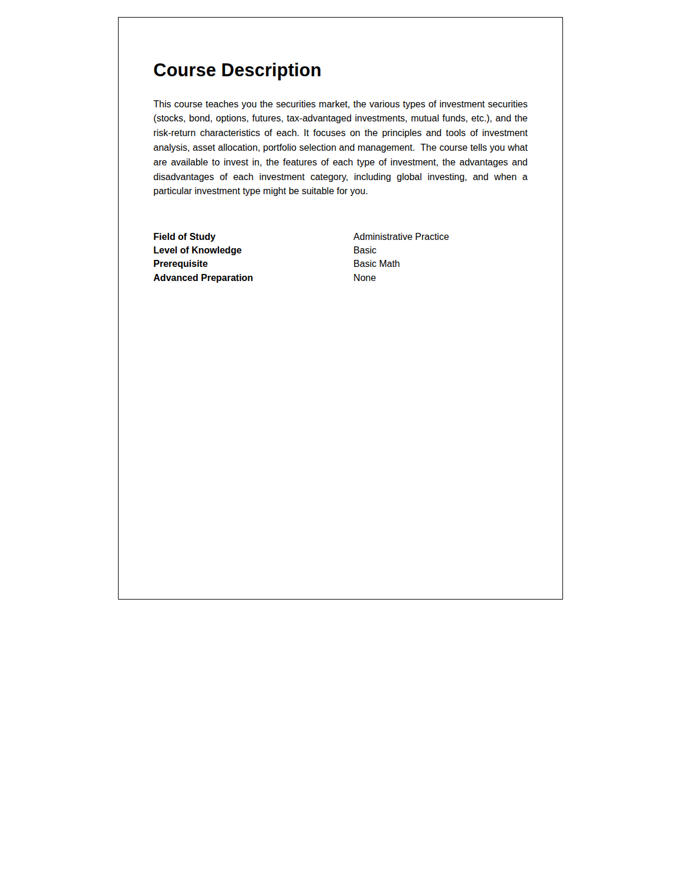Course Description
This course teaches you the securities market, the various types of investment securities (stocks, bond, options, futures, tax-advantaged investments, mutual funds, etc.), and the risk-return characteristics of each. It focuses on the principles and tools of investment analysis, asset allocation, portfolio selection and management. The course tells you what are available to invest in, the features of each type of investment, the advantages and disadvantages of each investment category, including global investing, and when a particular investment type might be suitable for you.
| Field of Study | Administrative Practice |
| Level of Knowledge | Basic |
| Prerequisite | Basic Math |
| Advanced Preparation | None |